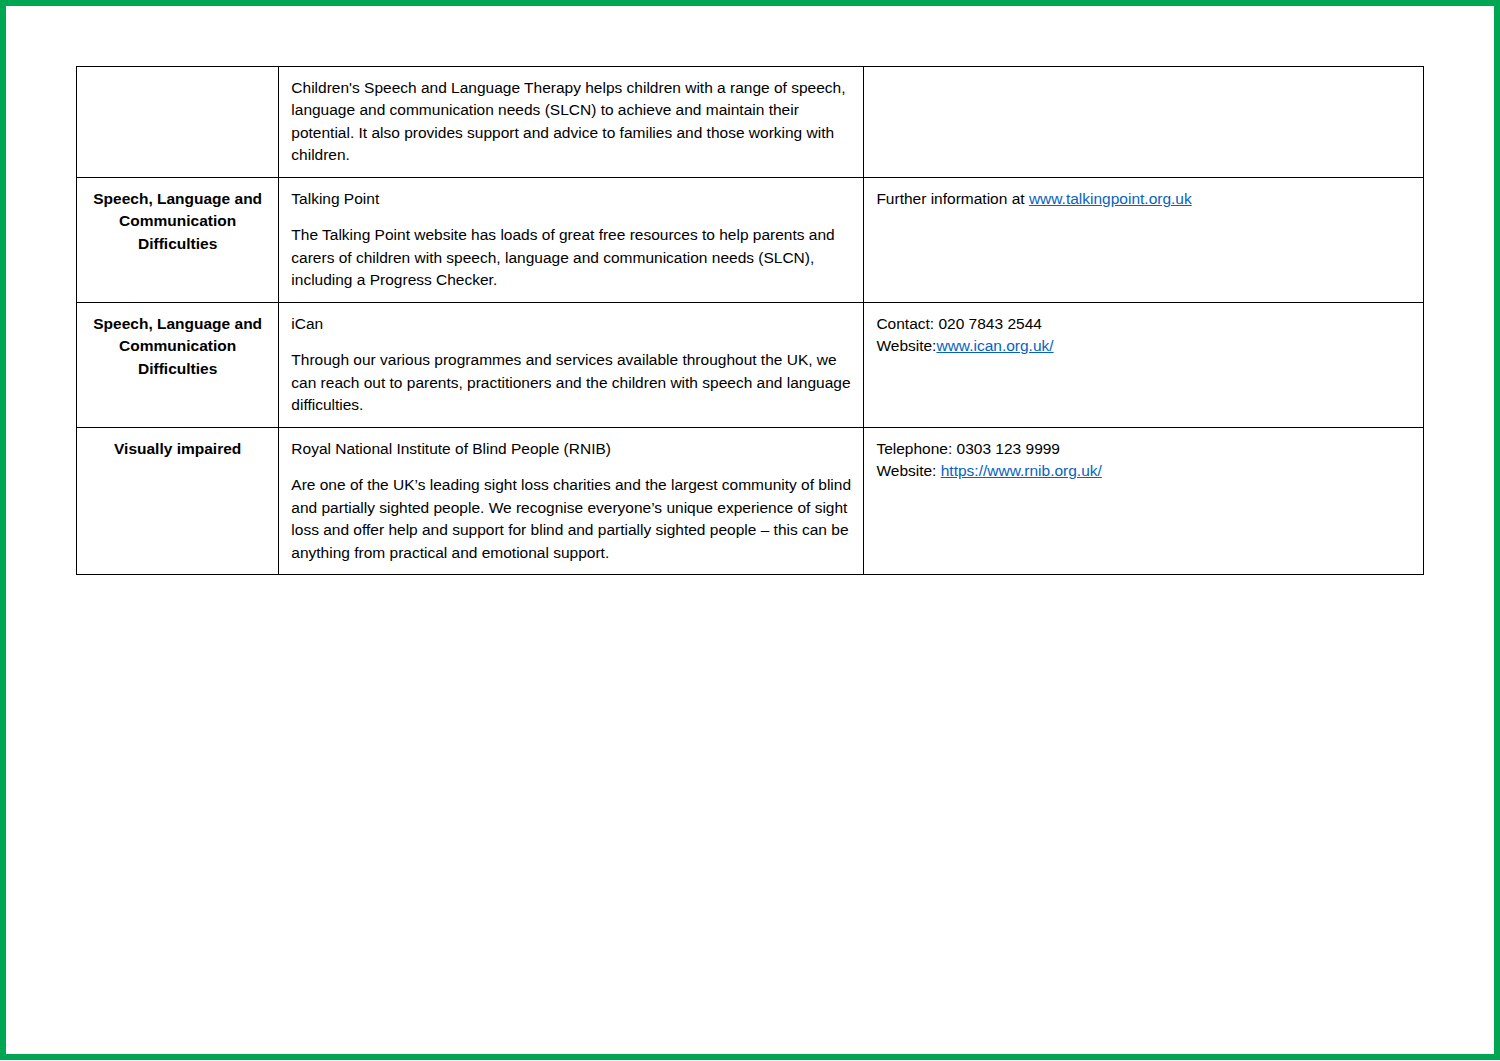| | Children's Speech and Language Therapy helps children with a range of speech, language and communication needs (SLCN) to achieve and maintain their potential. It also provides support and advice to families and those working with children. | |
| Speech, Language and Communication Difficulties | Talking Point The Talking Point website has loads of great free resources to help parents and carers of children with speech, language and communication needs (SLCN), including a Progress Checker. | Further information at www.talkingpoint.org.uk |
| Speech, Language and Communication Difficulties | iCan Through our various programmes and services available throughout the UK, we can reach out to parents, practitioners and the children with speech and language difficulties. | Contact: 020 7843 2544 Website: www.ican.org.uk/ |
| Visually impaired | Royal National Institute of Blind People (RNIB) Are one of the UK’s leading sight loss charities and the largest community of blind and partially sighted people. We recognise everyone’s unique experience of sight loss and offer help and support for blind and partially sighted people – this can be anything from practical and emotional support. | Telephone: 0303 123 9999 Website: https://www.rnib.org.uk/ |